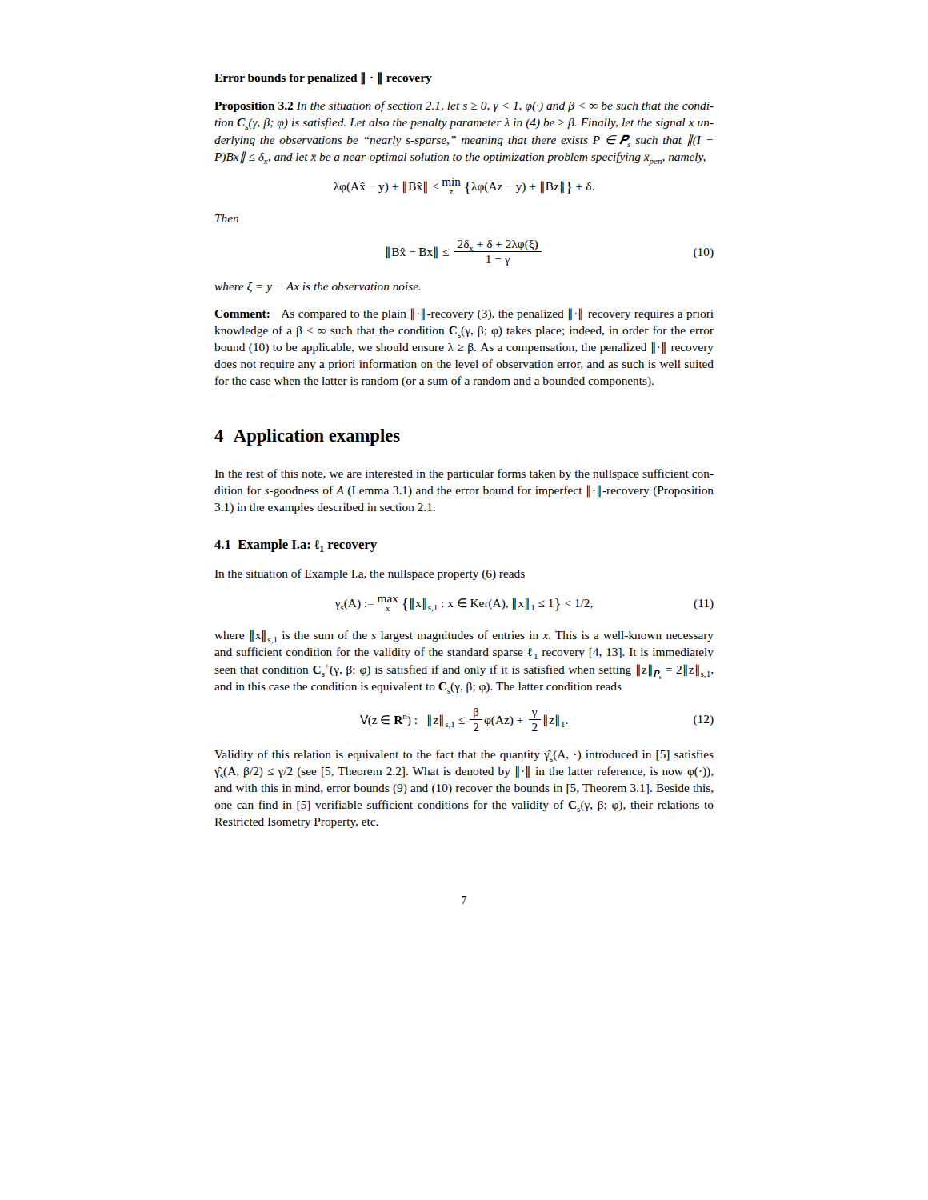Error bounds for penalized ∥ · ∥ recovery
Proposition 3.2 In the situation of section 2.1, let s ≥ 0, γ < 1, φ(·) and β < ∞ be such that the condition Cs(γ, β; φ) is satisfied. Let also the penalty parameter λ in (4) be ≥ β. Finally, let the signal x underlying the observations be “nearly s-sparse,” meaning that there exists P ∈ 𝑷s such that ∥(I − P)Bx∥ ≤ δx, and let x̂ be a near-optimal solution to the optimization problem specifying x̂pen, namely,
λφ(Ax̂ − y) + ∥Bx̂∥ ≤ min z {λφ(Az − y) + ∥Bz∥} + δ.
Then
∥Bx̂ − Bx∥ ≤ 2δx + δ + 2λφ(ξ) 1 − γ (10)
where ξ = y − Ax is the observation noise.
Comment: As compared to the plain ∥·∥-recovery (3), the penalized ∥·∥ recovery requires a priori knowledge of a β < ∞ such that the condition Cs(γ, β; φ) takes place; indeed, in order for the error bound (10) to be applicable, we should ensure λ ≥ β. As a compensation, the penalized ∥·∥ recovery does not require any a priori information on the level of observation error, and as such is well suited for the case when the latter is random (or a sum of a random and a bounded components).
4 Application examples
In the rest of this note, we are interested in the particular forms taken by the nullspace sufficient condition for s-goodness of A (Lemma 3.1) and the error bound for imperfect ∥·∥-recovery (Proposition 3.1) in the examples described in section 2.1.
4.1 Example I.a: ℓ1 recovery
In the situation of Example I.a, the nullspace property (6) reads
γs(A) := max x {∥x∥s,1 : x ∈ Ker(A), ∥x∥1 ≤ 1} < 1/2, (11)
where ∥x∥s,1 is the sum of the s largest magnitudes of entries in x. This is a well-known necessary and sufficient condition for the validity of the standard sparse ℓ1 recovery [4, 13]. It is immediately seen that condition Cs+(γ, β; φ) is satisfied if and only if it is satisfied when setting ∥z∥𝑷s = 2∥z∥s,1, and in this case the condition is equivalent to Cs(γ, β; φ). The latter condition reads
∀(z ∈ Rn) : ∥z∥s,1 ≤ β 2φ(Az) + γ 2∥z∥1. (12)
Validity of this relation is equivalent to the fact that the quantity γ̂s(A, ·) introduced in [5] satisfies γ̂s(A, β/2) ≤ γ/2 (see [5, Theorem 2.2]. What is denoted by ∥·∥ in the latter reference, is now φ(·)), and with this in mind, error bounds (9) and (10) recover the bounds in [5, Theorem 3.1]. Beside this, one can find in [5] verifiable sufficient conditions for the validity of Cs(γ, β; φ), their relations to Restricted Isometry Property, etc.
7